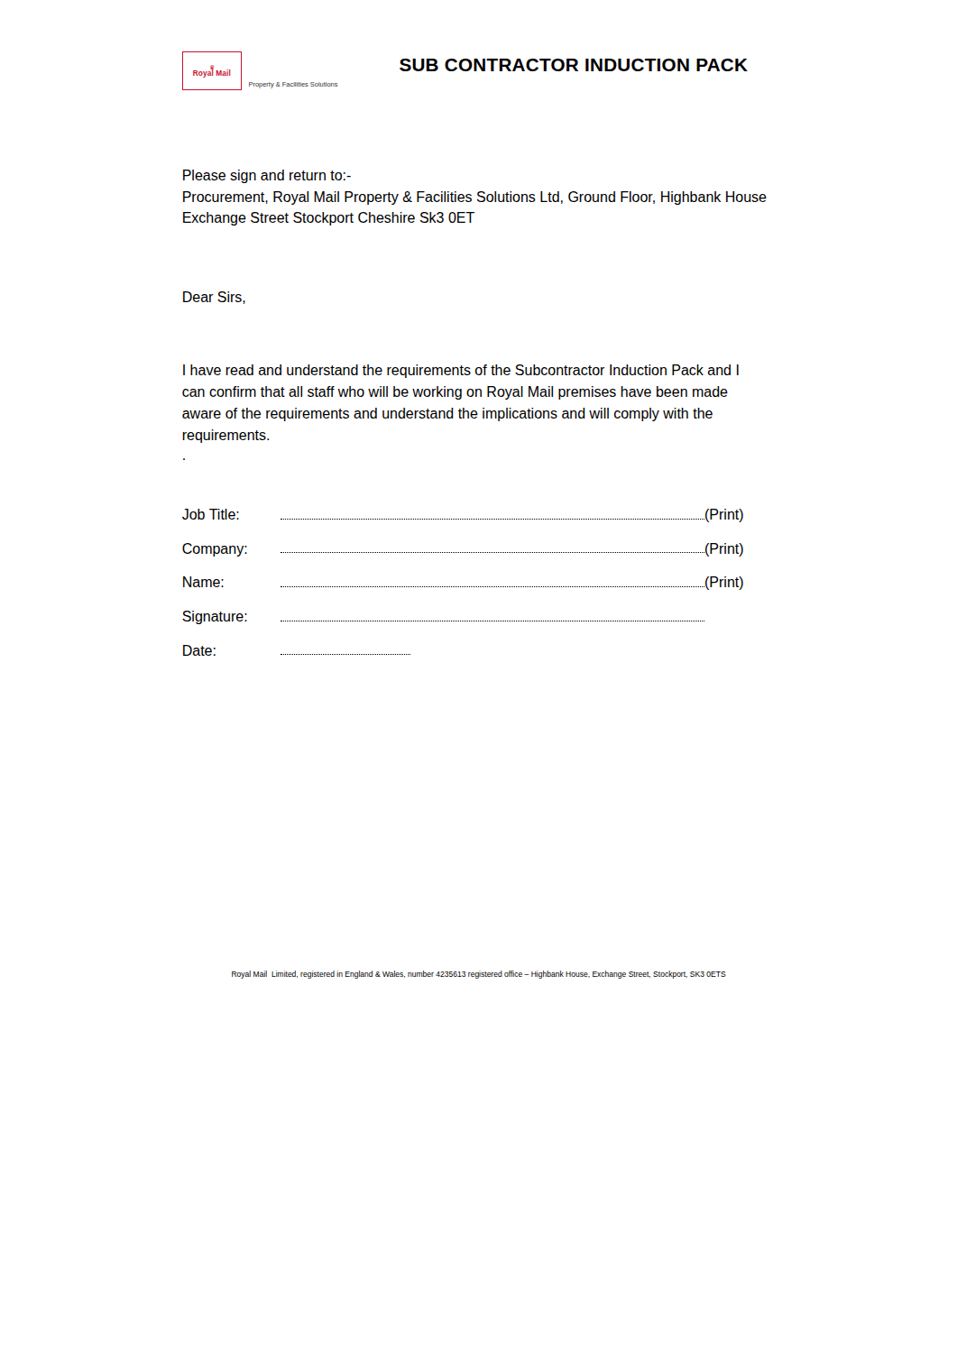♛ Royal Mail
Property & Facilities Solutions
SUB CONTRACTOR INDUCTION PACK
Please sign and return to:-
Procurement, Royal Mail Property & Facilities Solutions Ltd, Ground Floor, Highbank House Exchange Street Stockport Cheshire Sk3 0ET
Dear Sirs,
I have read and understand the requirements of the Subcontractor Induction Pack and I can confirm that all staff who will be working on Royal Mail premises have been made aware of the requirements and understand the implications and will comply with the requirements.
.
| Job Title: | | (Print) |
| Company: | | (Print) |
| Name: | | (Print) |
| Signature: | | |
| Date: | | |
Royal Mail Limited, registered in England & Wales, number 4235613 registered office – Highbank House, Exchange Street, Stockport, SK3 0ETS